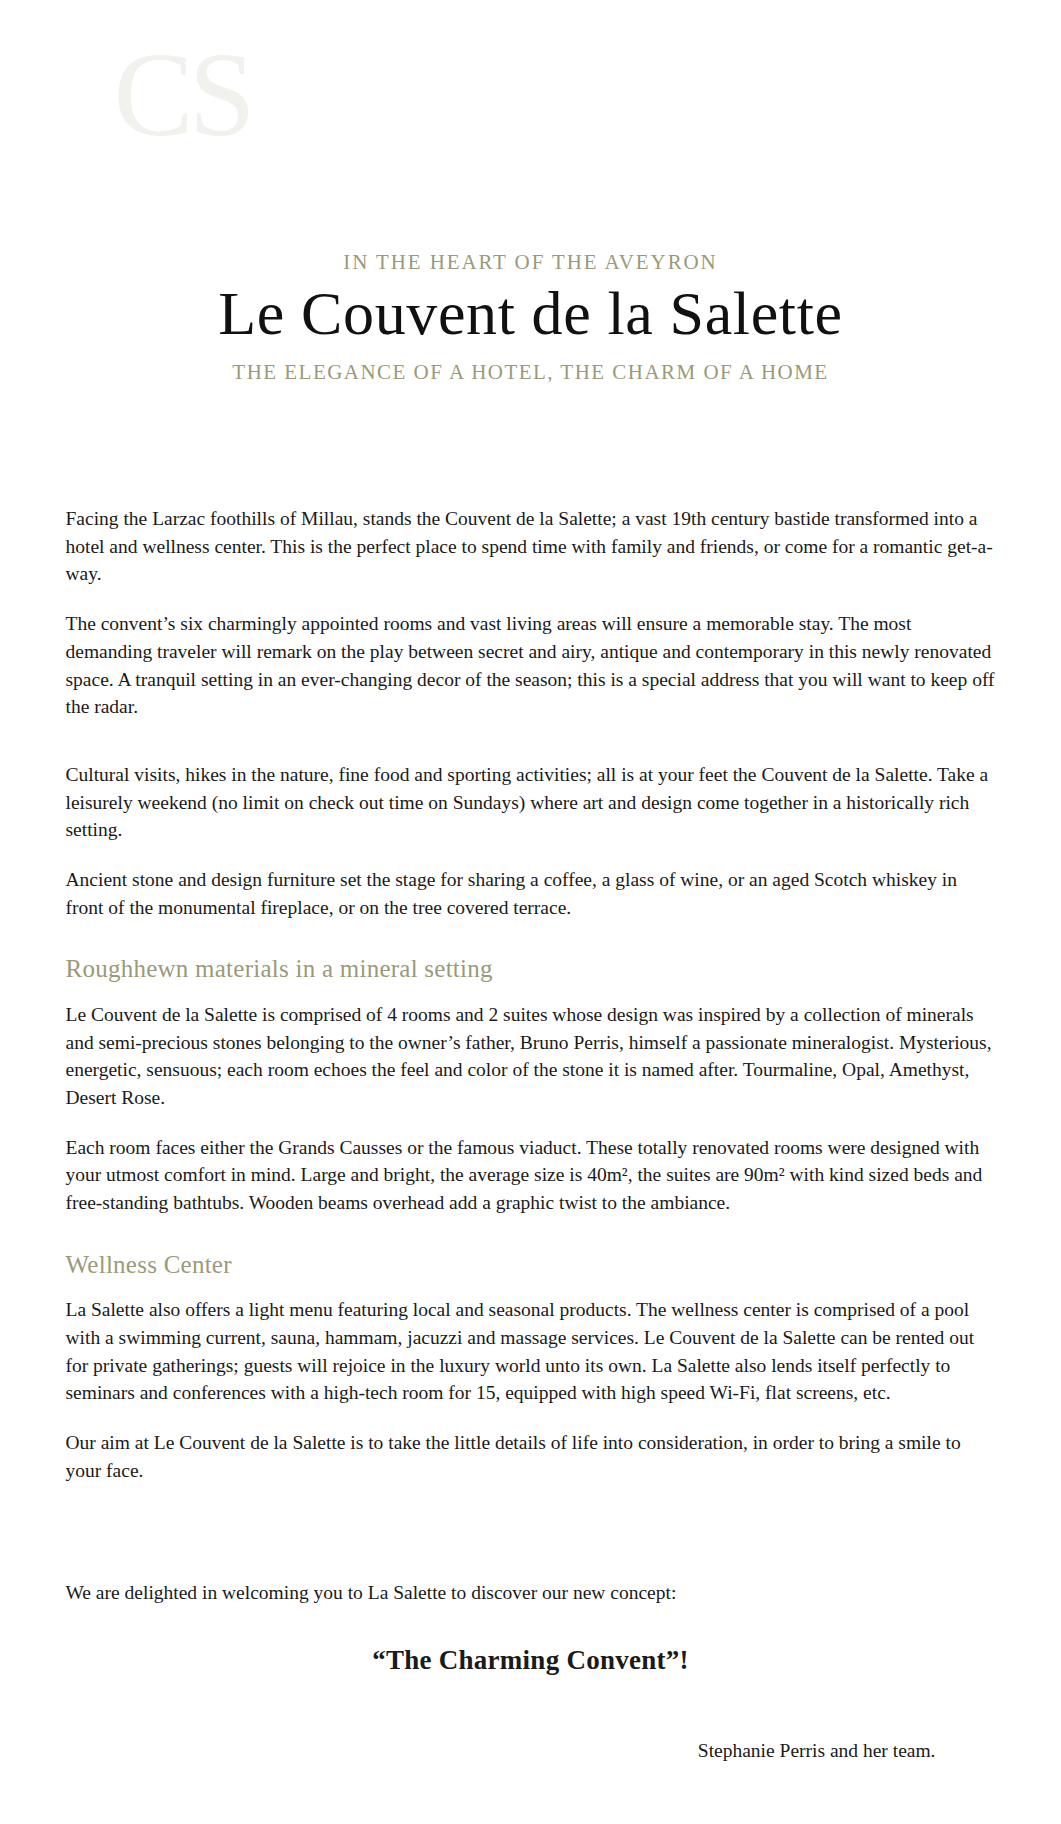CS
In the heart of the Aveyron
Le Couvent de la Salette
The elegance of a hotel, the charm of a home
Facing the Larzac foothills of Millau, stands the Couvent de la Salette; a vast 19th century bastide transformed into a hotel and wellness center. This is the perfect place to spend time with family and friends, or come for a romantic get-a-way.
The convent’s six charmingly appointed rooms and vast living areas will ensure a memorable stay. The most demanding traveler will remark on the play between secret and airy, antique and contemporary in this newly renovated space. A tranquil setting in an ever-changing decor of the season; this is a special address that you will want to keep off the radar.
Cultural visits, hikes in the nature, fine food and sporting activities; all is at your feet the Couvent de la Salette. Take a leisurely weekend (no limit on check out time on Sundays) where art and design come together in a historically rich setting.
Ancient stone and design furniture set the stage for sharing a coffee, a glass of wine, or an aged Scotch whiskey in front of the monumental fireplace, or on the tree covered terrace.
Roughhewn materials in a mineral setting
Le Couvent de la Salette is comprised of 4 rooms and 2 suites whose design was inspired by a collection of minerals and semi-precious stones belonging to the owner’s father, Bruno Perris, himself a passionate mineralogist. Mysterious, energetic, sensuous; each room echoes the feel and color of the stone it is named after. Tourmaline, Opal, Amethyst, Desert Rose.
Each room faces either the Grands Causses or the famous viaduct. These totally renovated rooms were designed with your utmost comfort in mind. Large and bright, the average size is 40m², the suites are 90m² with kind sized beds and free-standing bathtubs. Wooden beams overhead add a graphic twist to the ambiance.
Wellness Center
La Salette also offers a light menu featuring local and seasonal products. The wellness center is comprised of a pool with a swimming current, sauna, hammam, jacuzzi and massage services. Le Couvent de la Salette can be rented out for private gatherings; guests will rejoice in the luxury world unto its own. La Salette also lends itself perfectly to seminars and conferences with a high-tech room for 15, equipped with high speed Wi-Fi, flat screens, etc.
Our aim at Le Couvent de la Salette is to take the little details of life into consideration, in order to bring a smile to your face.
We are delighted in welcoming you to La Salette to discover our new concept:
“The Charming Convent”!
Stephanie Perris and her team.